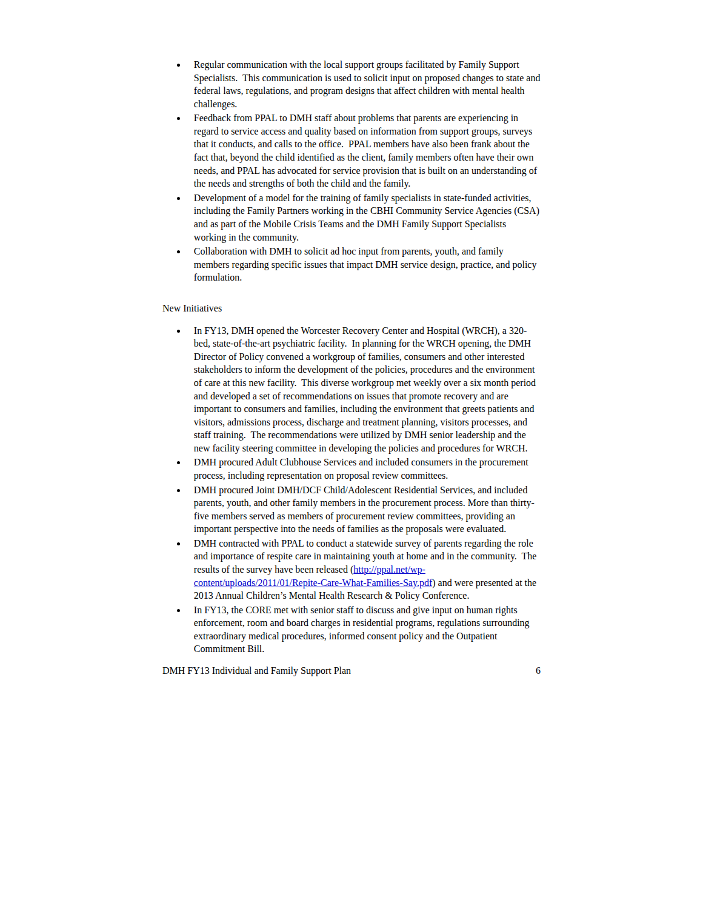Regular communication with the local support groups facilitated by Family Support Specialists. This communication is used to solicit input on proposed changes to state and federal laws, regulations, and program designs that affect children with mental health challenges.
Feedback from PPAL to DMH staff about problems that parents are experiencing in regard to service access and quality based on information from support groups, surveys that it conducts, and calls to the office. PPAL members have also been frank about the fact that, beyond the child identified as the client, family members often have their own needs, and PPAL has advocated for service provision that is built on an understanding of the needs and strengths of both the child and the family.
Development of a model for the training of family specialists in state-funded activities, including the Family Partners working in the CBHI Community Service Agencies (CSA) and as part of the Mobile Crisis Teams and the DMH Family Support Specialists working in the community.
Collaboration with DMH to solicit ad hoc input from parents, youth, and family members regarding specific issues that impact DMH service design, practice, and policy formulation.
New Initiatives
In FY13, DMH opened the Worcester Recovery Center and Hospital (WRCH), a 320-bed, state-of-the-art psychiatric facility. In planning for the WRCH opening, the DMH Director of Policy convened a workgroup of families, consumers and other interested stakeholders to inform the development of the policies, procedures and the environment of care at this new facility. This diverse workgroup met weekly over a six month period and developed a set of recommendations on issues that promote recovery and are important to consumers and families, including the environment that greets patients and visitors, admissions process, discharge and treatment planning, visitors processes, and staff training. The recommendations were utilized by DMH senior leadership and the new facility steering committee in developing the policies and procedures for WRCH.
DMH procured Adult Clubhouse Services and included consumers in the procurement process, including representation on proposal review committees.
DMH procured Joint DMH/DCF Child/Adolescent Residential Services, and included parents, youth, and other family members in the procurement process. More than thirty-five members served as members of procurement review committees, providing an important perspective into the needs of families as the proposals were evaluated.
DMH contracted with PPAL to conduct a statewide survey of parents regarding the role and importance of respite care in maintaining youth at home and in the community. The results of the survey have been released (http://ppal.net/wp-content/uploads/2011/01/Repite-Care-What-Families-Say.pdf) and were presented at the 2013 Annual Children’s Mental Health Research & Policy Conference.
In FY13, the CORE met with senior staff to discuss and give input on human rights enforcement, room and board charges in residential programs, regulations surrounding extraordinary medical procedures, informed consent policy and the Outpatient Commitment Bill.
DMH FY13 Individual and Family Support Plan 6